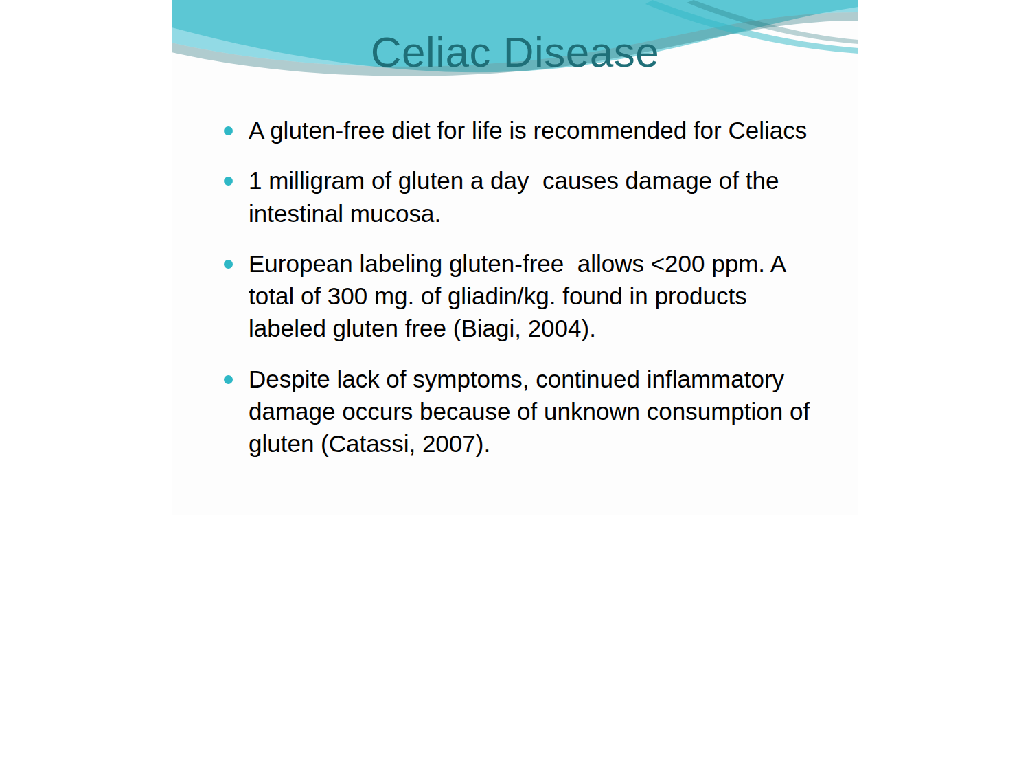Celiac Disease
A gluten-free diet for life is recommended for Celiacs
1 milligram of gluten a day causes damage of the intestinal mucosa.
European labeling gluten-free allows <200 ppm. A total of 300 mg. of gliadin/kg. found in products labeled gluten free (Biagi, 2004).
Despite lack of symptoms, continued inflammatory damage occurs because of unknown consumption of gluten (Catassi, 2007).